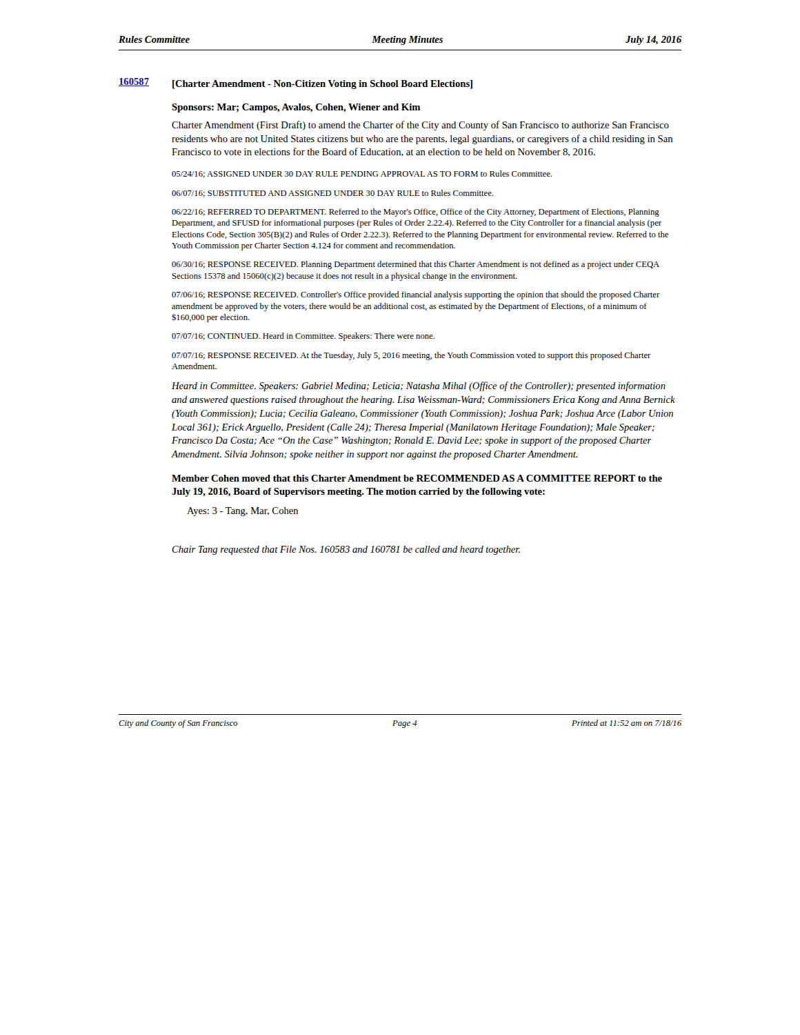Rules Committee Meeting Minutes July 14, 2016
160587
[Charter Amendment - Non-Citizen Voting in School Board Elections]
Sponsors: Mar; Campos, Avalos, Cohen, Wiener and Kim
Charter Amendment (First Draft) to amend the Charter of the City and County of San Francisco to authorize San Francisco residents who are not United States citizens but who are the parents, legal guardians, or caregivers of a child residing in San Francisco to vote in elections for the Board of Education, at an election to be held on November 8, 2016.
05/24/16; ASSIGNED UNDER 30 DAY RULE PENDING APPROVAL AS TO FORM to Rules Committee.
06/07/16; SUBSTITUTED AND ASSIGNED UNDER 30 DAY RULE to Rules Committee.
06/22/16; REFERRED TO DEPARTMENT. Referred to the Mayor's Office, Office of the City Attorney, Department of Elections, Planning Department, and SFUSD for informational purposes (per Rules of Order 2.22.4). Referred to the City Controller for a financial analysis (per Elections Code, Section 305(B)(2) and Rules of Order 2.22.3). Referred to the Planning Department for environmental review. Referred to the Youth Commission per Charter Section 4.124 for comment and recommendation.
06/30/16; RESPONSE RECEIVED. Planning Department determined that this Charter Amendment is not defined as a project under CEQA Sections 15378 and 15060(c)(2) because it does not result in a physical change in the environment.
07/06/16; RESPONSE RECEIVED. Controller's Office provided financial analysis supporting the opinion that should the proposed Charter amendment be approved by the voters, there would be an additional cost, as estimated by the Department of Elections, of a minimum of $160,000 per election.
07/07/16; CONTINUED. Heard in Committee. Speakers: There were none.
07/07/16; RESPONSE RECEIVED. At the Tuesday, July 5, 2016 meeting, the Youth Commission voted to support this proposed Charter Amendment.
Heard in Committee. Speakers: Gabriel Medina; Leticia; Natasha Mihal (Office of the Controller); presented information and answered questions raised throughout the hearing. Lisa Weissman-Ward; Commissioners Erica Kong and Anna Bernick (Youth Commission); Lucia; Cecilia Galeano, Commissioner (Youth Commission); Joshua Park; Joshua Arce (Labor Union Local 361); Erick Arguello, President (Calle 24); Theresa Imperial (Manilatown Heritage Foundation); Male Speaker; Francisco Da Costa; Ace “On the Case” Washington; Ronald E. David Lee; spoke in support of the proposed Charter Amendment. Silvia Johnson; spoke neither in support nor against the proposed Charter Amendment.
Member Cohen moved that this Charter Amendment be RECOMMENDED AS A COMMITTEE REPORT to the July 19, 2016, Board of Supervisors meeting. The motion carried by the following vote:
Ayes: 3 - Tang, Mar, Cohen
Chair Tang requested that File Nos. 160583 and 160781 be called and heard together.
City and County of San Francisco Page 4 Printed at 11:52 am on 7/18/16